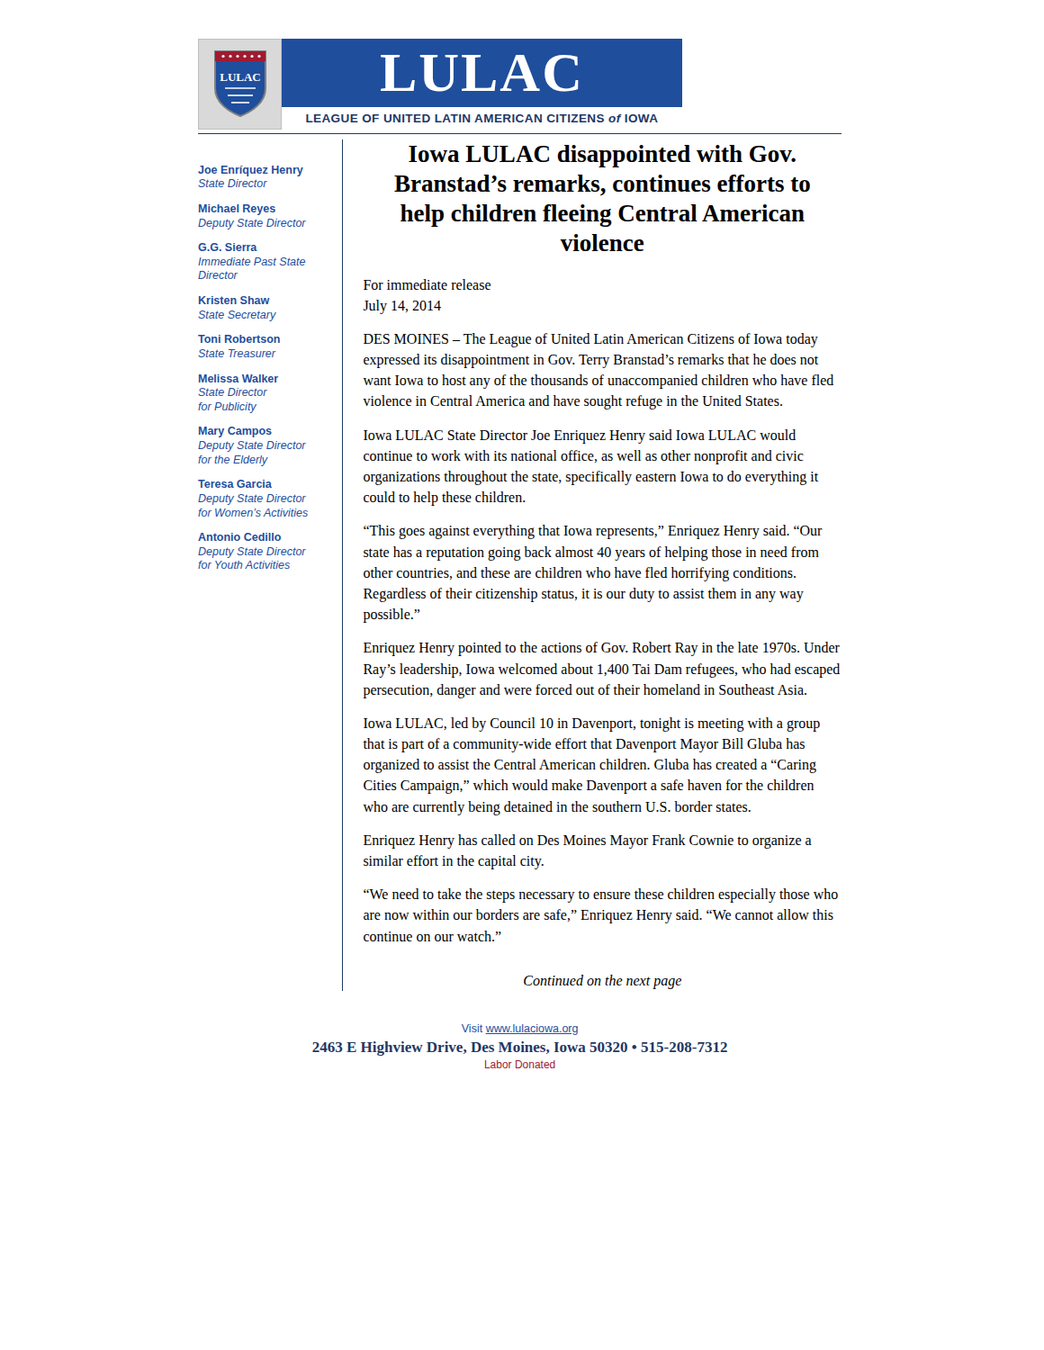LULAC
LULAC
LEAGUE OF UNITED LATIN AMERICAN CITIZENS of IOWA
Joe Enríquez Henry
State Director
Michael Reyes
Deputy State Director
G.G. Sierra
Immediate Past State Director
Kristen Shaw
State Secretary
Toni Robertson
State Treasurer
Melissa Walker
State Director
for Publicity
Mary Campos
Deputy State Director
for the Elderly
Teresa Garcia
Deputy State Director
for Women’s Activities
Antonio Cedillo
Deputy State Director
for Youth Activities
Iowa LULAC disappointed with Gov. Branstad’s remarks, continues efforts to help children fleeing Central American violence
For immediate release
July 14, 2014
DES MOINES – The League of United Latin American Citizens of Iowa today expressed its disappointment in Gov. Terry Branstad’s remarks that he does not want Iowa to host any of the thousands of unaccompanied children who have fled violence in Central America and have sought refuge in the United States.
Iowa LULAC State Director Joe Enriquez Henry said Iowa LULAC would continue to work with its national office, as well as other nonprofit and civic organizations throughout the state, specifically eastern Iowa to do everything it could to help these children.
“This goes against everything that Iowa represents,” Enriquez Henry said. “Our state has a reputation going back almost 40 years of helping those in need from other countries, and these are children who have fled horrifying conditions. Regardless of their citizenship status, it is our duty to assist them in any way possible.”
Enriquez Henry pointed to the actions of Gov. Robert Ray in the late 1970s. Under Ray’s leadership, Iowa welcomed about 1,400 Tai Dam refugees, who had escaped persecution, danger and were forced out of their homeland in Southeast Asia.
Iowa LULAC, led by Council 10 in Davenport, tonight is meeting with a group that is part of a community-wide effort that Davenport Mayor Bill Gluba has organized to assist the Central American children. Gluba has created a “Caring Cities Campaign,” which would make Davenport a safe haven for the children who are currently being detained in the southern U.S. border states.
Enriquez Henry has called on Des Moines Mayor Frank Cownie to organize a similar effort in the capital city.
“We need to take the steps necessary to ensure these children especially those who are now within our borders are safe,” Enriquez Henry said. “We cannot allow this continue on our watch.”
Continued on the next page
Visit www.lulaciowa.org
2463 E Highview Drive, Des Moines, Iowa 50320 • 515-208-7312
Labor Donated